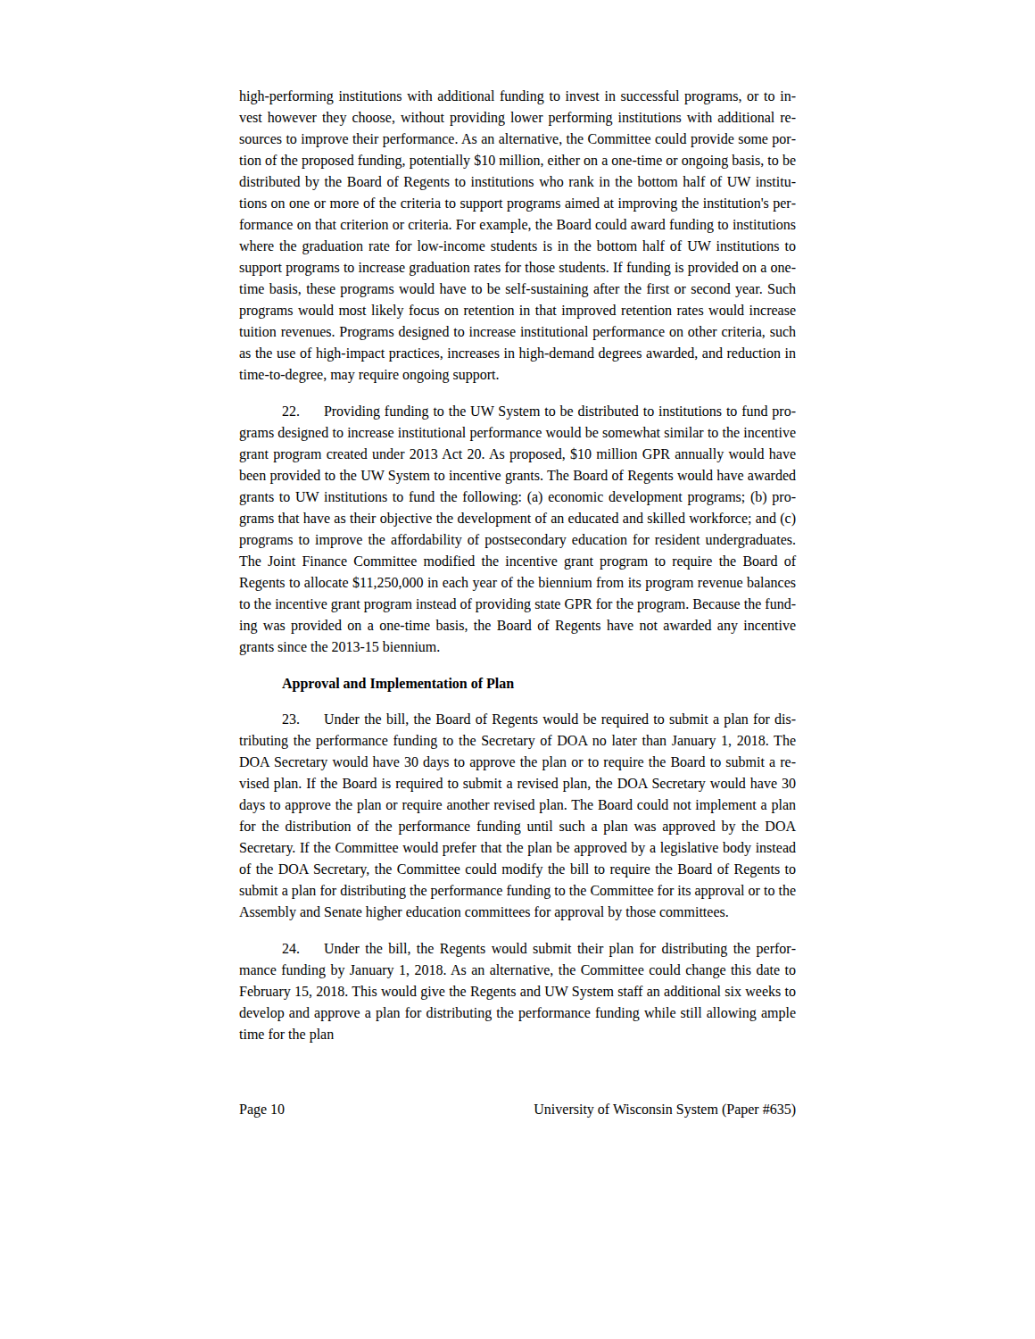high-performing institutions with additional funding to invest in successful programs, or to invest however they choose, without providing lower performing institutions with additional resources to improve their performance. As an alternative, the Committee could provide some portion of the proposed funding, potentially $10 million, either on a one-time or ongoing basis, to be distributed by the Board of Regents to institutions who rank in the bottom half of UW institutions on one or more of the criteria to support programs aimed at improving the institution's performance on that criterion or criteria. For example, the Board could award funding to institutions where the graduation rate for low-income students is in the bottom half of UW institutions to support programs to increase graduation rates for those students. If funding is provided on a one-time basis, these programs would have to be self-sustaining after the first or second year. Such programs would most likely focus on retention in that improved retention rates would increase tuition revenues. Programs designed to increase institutional performance on other criteria, such as the use of high-impact practices, increases in high-demand degrees awarded, and reduction in time-to-degree, may require ongoing support.
22. Providing funding to the UW System to be distributed to institutions to fund programs designed to increase institutional performance would be somewhat similar to the incentive grant program created under 2013 Act 20. As proposed, $10 million GPR annually would have been provided to the UW System to incentive grants. The Board of Regents would have awarded grants to UW institutions to fund the following: (a) economic development programs; (b) programs that have as their objective the development of an educated and skilled workforce; and (c) programs to improve the affordability of postsecondary education for resident undergraduates. The Joint Finance Committee modified the incentive grant program to require the Board of Regents to allocate $11,250,000 in each year of the biennium from its program revenue balances to the incentive grant program instead of providing state GPR for the program. Because the funding was provided on a one-time basis, the Board of Regents have not awarded any incentive grants since the 2013-15 biennium.
Approval and Implementation of Plan
23. Under the bill, the Board of Regents would be required to submit a plan for distributing the performance funding to the Secretary of DOA no later than January 1, 2018. The DOA Secretary would have 30 days to approve the plan or to require the Board to submit a revised plan. If the Board is required to submit a revised plan, the DOA Secretary would have 30 days to approve the plan or require another revised plan. The Board could not implement a plan for the distribution of the performance funding until such a plan was approved by the DOA Secretary. If the Committee would prefer that the plan be approved by a legislative body instead of the DOA Secretary, the Committee could modify the bill to require the Board of Regents to submit a plan for distributing the performance funding to the Committee for its approval or to the Assembly and Senate higher education committees for approval by those committees.
24. Under the bill, the Regents would submit their plan for distributing the performance funding by January 1, 2018. As an alternative, the Committee could change this date to February 15, 2018. This would give the Regents and UW System staff an additional six weeks to develop and approve a plan for distributing the performance funding while still allowing ample time for the plan
Page 10
University of Wisconsin System (Paper #635)